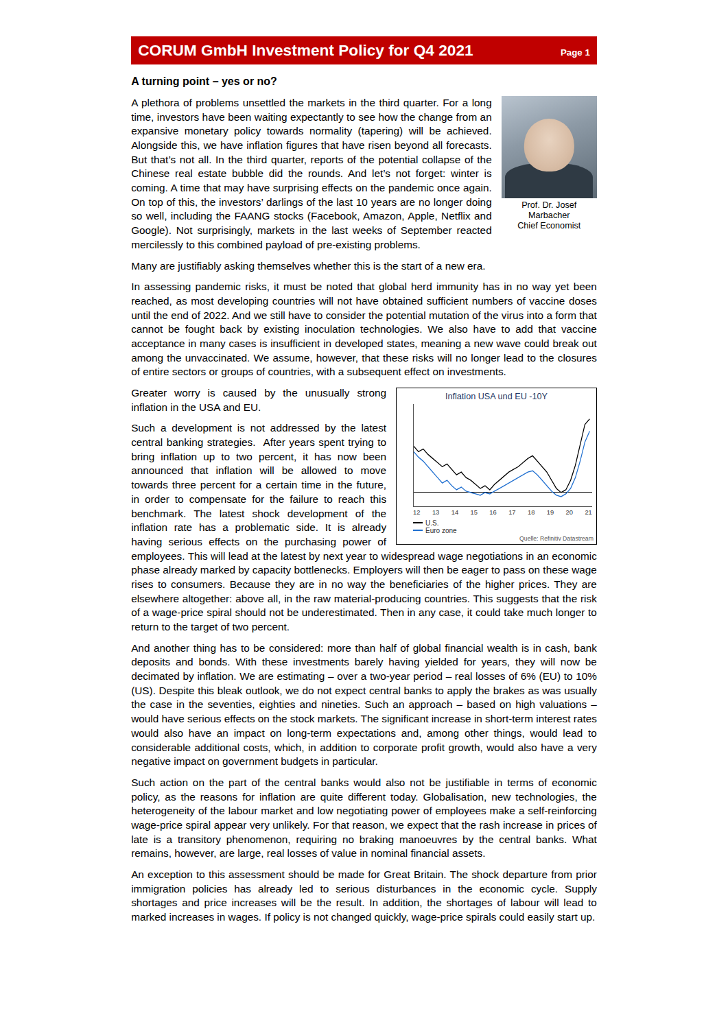CORUM GmbH Investment Policy for Q4 2021 Page 1
A turning point – yes or no?
Prof. Dr. Josef Marbacher
Chief Economist
A plethora of problems unsettled the markets in the third quarter. For a long time, investors have been waiting expectantly to see how the change from an expansive monetary policy towards normality (tapering) will be achieved. Alongside this, we have inflation figures that have risen beyond all forecasts. But that’s not all. In the third quarter, reports of the potential collapse of the Chinese real estate bubble did the rounds. And let’s not forget: winter is coming. A time that may have surprising effects on the pandemic once again. On top of this, the investors’ darlings of the last 10 years are no longer doing so well, including the FAANG stocks (Facebook, Amazon, Apple, Netflix and Google). Not surprisingly, markets in the last weeks of September reacted mercilessly to this combined payload of pre-existing problems.
Many are justifiably asking themselves whether this is the start of a new era.
In assessing pandemic risks, it must be noted that global herd immunity has in no way yet been reached, as most developing countries will not have obtained sufficient numbers of vaccine doses until the end of 2022. And we still have to consider the potential mutation of the virus into a form that cannot be fought back by existing inoculation technologies. We also have to add that vaccine acceptance in many cases is insufficient in developed states, meaning a new wave could break out among the unvaccinated. We assume, however, that these risks will no longer lead to the closures of entire sectors or groups of countries, with a subsequent effect on investments.
Inflation USA und EU -10Y
6 5 4 3 2 1 0 -1
12131415161718192021
U.S.
Euro zone
Quelle: Refinitiv Datastream
Greater worry is caused by the unusually strong inflation in the USA and EU.
Such a development is not addressed by the latest central banking strategies. After years spent trying to bring inflation up to two percent, it has now been announced that inflation will be allowed to move towards three percent for a certain time in the future, in order to compensate for the failure to reach this benchmark. The latest shock development of the inflation rate has a problematic side. It is already having serious effects on the purchasing power of employees. This will lead at the latest by next year to widespread wage negotiations in an economic phase already marked by capacity bottlenecks. Employers will then be eager to pass on these wage rises to consumers. Because they are in no way the beneficiaries of the higher prices. They are elsewhere altogether: above all, in the raw material-producing countries. This suggests that the risk of a wage-price spiral should not be underestimated. Then in any case, it could take much longer to return to the target of two percent.
And another thing has to be considered: more than half of global financial wealth is in cash, bank deposits and bonds. With these investments barely having yielded for years, they will now be decimated by inflation. We are estimating – over a two-year period – real losses of 6% (EU) to 10% (US). Despite this bleak outlook, we do not expect central banks to apply the brakes as was usually the case in the seventies, eighties and nineties. Such an approach – based on high valuations – would have serious effects on the stock markets. The significant increase in short-term interest rates would also have an impact on long-term expectations and, among other things, would lead to considerable additional costs, which, in addition to corporate profit growth, would also have a very negative impact on government budgets in particular.
Such action on the part of the central banks would also not be justifiable in terms of economic policy, as the reasons for inflation are quite different today. Globalisation, new technologies, the heterogeneity of the labour market and low negotiating power of employees make a self-reinforcing wage-price spiral appear very unlikely. For that reason, we expect that the rash increase in prices of late is a transitory phenomenon, requiring no braking manoeuvres by the central banks. What remains, however, are large, real losses of value in nominal financial assets.
An exception to this assessment should be made for Great Britain. The shock departure from prior immigration policies has already led to serious disturbances in the economic cycle. Supply shortages and price increases will be the result. In addition, the shortages of labour will lead to marked increases in wages. If policy is not changed quickly, wage-price spirals could easily start up.